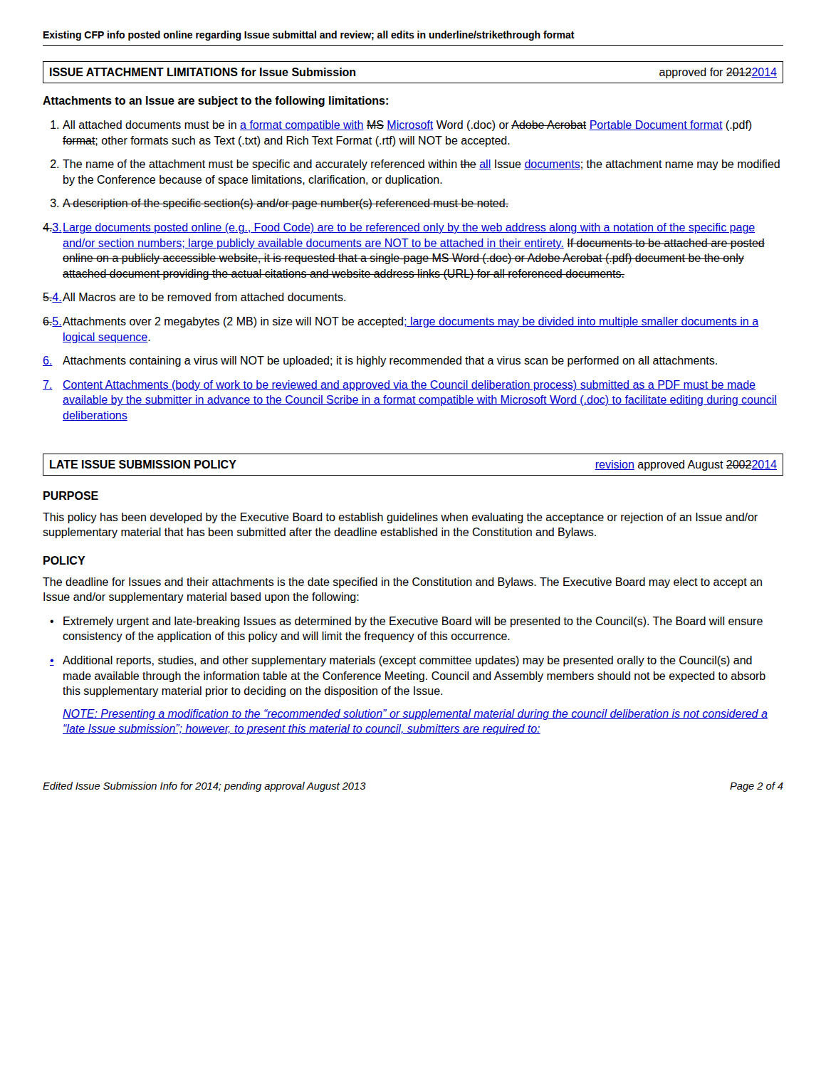Existing CFP info posted online regarding Issue submittal and review; all edits in underline/strikethrough format
ISSUE ATTACHMENT LIMITATIONS for Issue Submission approved for 20122014
Attachments to an Issue are subject to the following limitations:
All attached documents must be in a format compatible with MS Microsoft Word (.doc) or Adobe Acrobat Portable Document format (.pdf) format; other formats such as Text (.txt) and Rich Text Format (.rtf) will NOT be accepted.
The name of the attachment must be specific and accurately referenced within the all Issue documents; the attachment name may be modified by the Conference because of space limitations, clarification, or duplication.
A description of the specific section(s) and/or page number(s) referenced must be noted.
4. 3. Large documents posted online (e.g., Food Code) are to be referenced only by the web address along with a notation of the specific page and/or section numbers; large publicly available documents are NOT to be attached in their entirety. If documents to be attached are posted online on a publicly accessible website, it is requested that a single-page MS Word (.doc) or Adobe Acrobat (.pdf) document be the only attached document providing the actual citations and website address links (URL) for all referenced documents.
5. 4. All Macros are to be removed from attached documents.
6. 5. Attachments over 2 megabytes (2 MB) in size will NOT be accepted; large documents may be divided into multiple smaller documents in a logical sequence.
6. Attachments containing a virus will NOT be uploaded; it is highly recommended that a virus scan be performed on all attachments.
7. Content Attachments (body of work to be reviewed and approved via the Council deliberation process) submitted as a PDF must be made available by the submitter in advance to the Council Scribe in a format compatible with Microsoft Word (.doc) to facilitate editing during council deliberations
LATE ISSUE SUBMISSION POLICY revision approved August 20022014
PURPOSE
This policy has been developed by the Executive Board to establish guidelines when evaluating the acceptance or rejection of an Issue and/or supplementary material that has been submitted after the deadline established in the Constitution and Bylaws.
POLICY
The deadline for Issues and their attachments is the date specified in the Constitution and Bylaws. The Executive Board may elect to accept an Issue and/or supplementary material based upon the following:
•Extremely urgent and late-breaking Issues as determined by the Executive Board will be presented to the Council(s). The Board will ensure consistency of the application of this policy and will limit the frequency of this occurrence.
•Additional reports, studies, and other supplementary materials (except committee updates) may be presented orally to the Council(s) and made available through the information table at the Conference Meeting. Council and Assembly members should not be expected to absorb this supplementary material prior to deciding on the disposition of the Issue.
NOTE: Presenting a modification to the “recommended solution” or supplemental material during the council deliberation is not considered a “late Issue submission”; however, to present this material to council, submitters are required to:
Edited Issue Submission Info for 2014; pending approval August 2013 Page 2 of 4